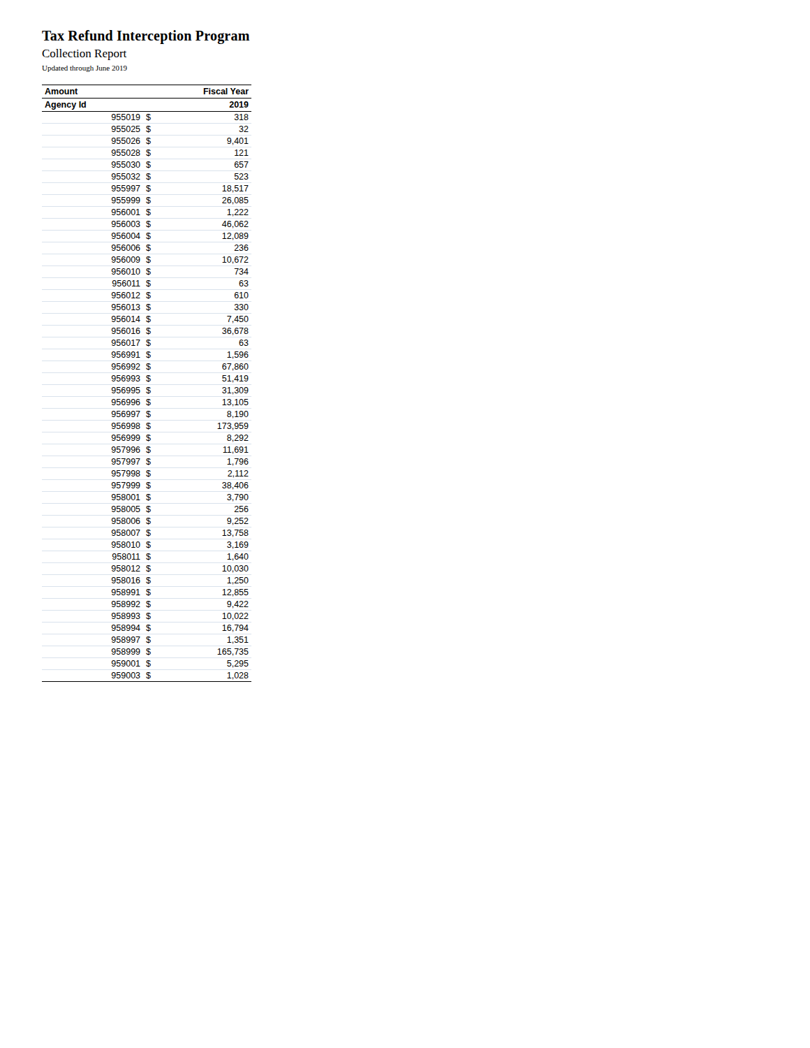Tax Refund Interception Program
Collection Report
Updated through June 2019
| Amount | Fiscal Year |
| --- | --- |
| Agency Id | 2019 |
| 955019 | $ | 318 |
| 955025 | $ | 32 |
| 955026 | $ | 9,401 |
| 955028 | $ | 121 |
| 955030 | $ | 657 |
| 955032 | $ | 523 |
| 955997 | $ | 18,517 |
| 955999 | $ | 26,085 |
| 956001 | $ | 1,222 |
| 956003 | $ | 46,062 |
| 956004 | $ | 12,089 |
| 956006 | $ | 236 |
| 956009 | $ | 10,672 |
| 956010 | $ | 734 |
| 956011 | $ | 63 |
| 956012 | $ | 610 |
| 956013 | $ | 330 |
| 956014 | $ | 7,450 |
| 956016 | $ | 36,678 |
| 956017 | $ | 63 |
| 956991 | $ | 1,596 |
| 956992 | $ | 67,860 |
| 956993 | $ | 51,419 |
| 956995 | $ | 31,309 |
| 956996 | $ | 13,105 |
| 956997 | $ | 8,190 |
| 956998 | $ | 173,959 |
| 956999 | $ | 8,292 |
| 957996 | $ | 11,691 |
| 957997 | $ | 1,796 |
| 957998 | $ | 2,112 |
| 957999 | $ | 38,406 |
| 958001 | $ | 3,790 |
| 958005 | $ | 256 |
| 958006 | $ | 9,252 |
| 958007 | $ | 13,758 |
| 958010 | $ | 3,169 |
| 958011 | $ | 1,640 |
| 958012 | $ | 10,030 |
| 958016 | $ | 1,250 |
| 958991 | $ | 12,855 |
| 958992 | $ | 9,422 |
| 958993 | $ | 10,022 |
| 958994 | $ | 16,794 |
| 958997 | $ | 1,351 |
| 958999 | $ | 165,735 |
| 959001 | $ | 5,295 |
| 959003 | $ | 1,028 |